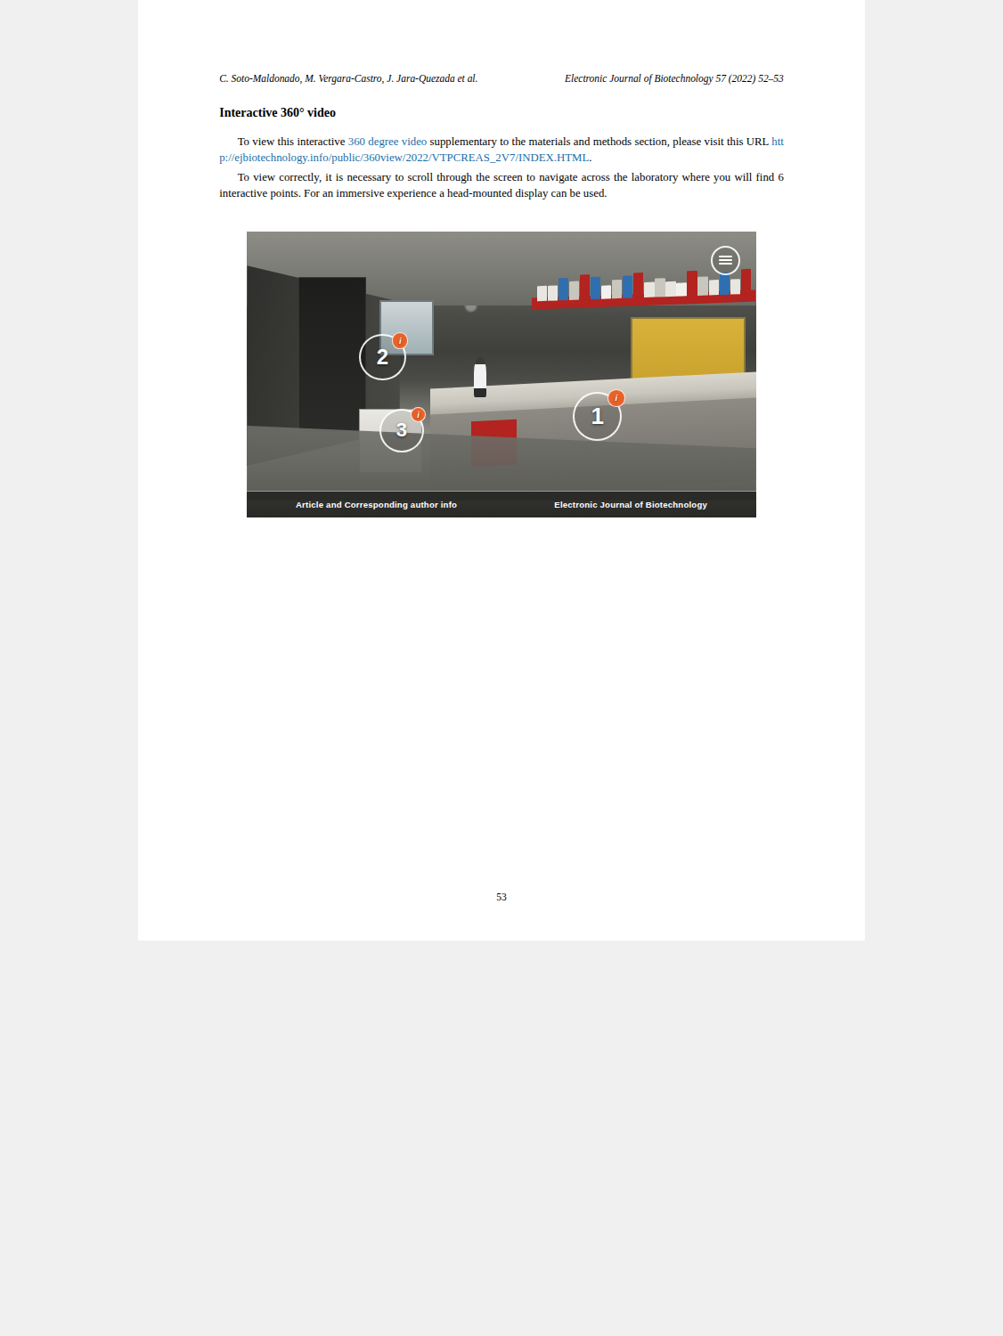C. Soto-Maldonado, M. Vergara-Castro, J. Jara-Quezada et al. Electronic Journal of Biotechnology 57 (2022) 52–53
Interactive 360° video
To view this interactive 360 degree video supplementary to the materials and methods section, please visit this URL http://ejbiotechnology.info/public/360view/2022/VTPCREAS_2V7/INDEX.HTML.
To view correctly, it is necessary to scroll through the screen to navigate across the laboratory where you will find 6 interactive points. For an immersive experience a head-mounted display can be used.
2i
3i
1i
Article and Corresponding author info Electronic Journal of Biotechnology
53